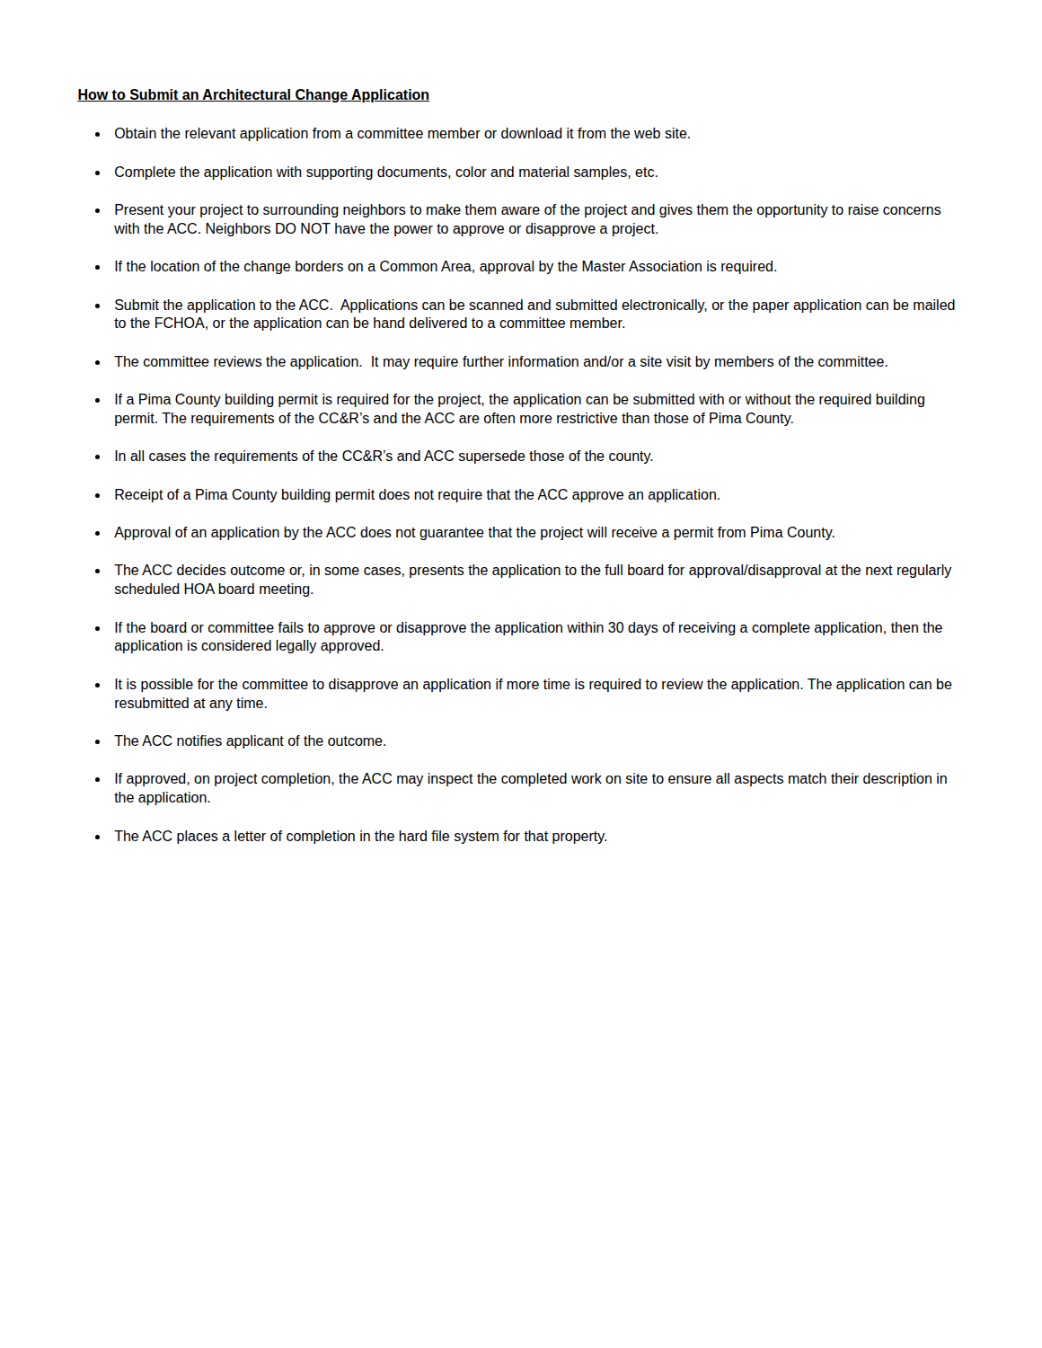How to Submit an Architectural Change Application
Obtain the relevant application from a committee member or download it from the web site.
Complete the application with supporting documents, color and material samples, etc.
Present your project to surrounding neighbors to make them aware of the project and gives them the opportunity to raise concerns with the ACC. Neighbors DO NOT have the power to approve or disapprove a project.
If the location of the change borders on a Common Area, approval by the Master Association is required.
Submit the application to the ACC. Applications can be scanned and submitted electronically, or the paper application can be mailed to the FCHOA, or the application can be hand delivered to a committee member.
The committee reviews the application. It may require further information and/or a site visit by members of the committee.
If a Pima County building permit is required for the project, the application can be submitted with or without the required building permit. The requirements of the CC&R’s and the ACC are often more restrictive than those of Pima County.
In all cases the requirements of the CC&R’s and ACC supersede those of the county.
Receipt of a Pima County building permit does not require that the ACC approve an application.
Approval of an application by the ACC does not guarantee that the project will receive a permit from Pima County.
The ACC decides outcome or, in some cases, presents the application to the full board for approval/disapproval at the next regularly scheduled HOA board meeting.
If the board or committee fails to approve or disapprove the application within 30 days of receiving a complete application, then the application is considered legally approved.
It is possible for the committee to disapprove an application if more time is required to review the application. The application can be resubmitted at any time.
The ACC notifies applicant of the outcome.
If approved, on project completion, the ACC may inspect the completed work on site to ensure all aspects match their description in the application.
The ACC places a letter of completion in the hard file system for that property.